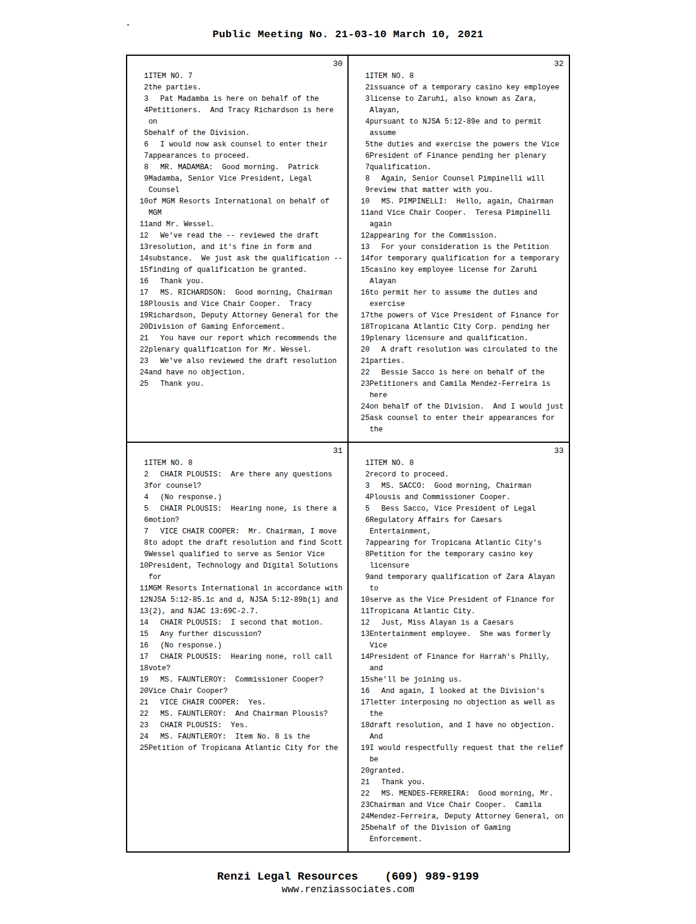Public Meeting No. 21-03-10 March 10, 2021
| 30 / 1 / ITEM NO. 7 / / 2 / the parties. / / 3 / Pat Madamba is here on behalf of the / / 4 / Petitioners. And Tracy Richardson is here on / / 5 / behalf of the Division. / / 6 / I would now ask counsel to enter their / / 7 / appearances to proceed. / / 8 / MR. MADAMBA: Good morning. Patrick / / 9 / Madamba, Senior Vice President, Legal Counsel / / 10 / of MGM Resorts International on behalf of MGM / / 11 / and Mr. Wessel. / / 12 / We've read the -- reviewed the draft / / 13 / resolution, and it's fine in form and / / 14 / substance. We just ask the qualification -- / / 15 / finding of qualification be granted. / / 16 / Thank you. / / 17 / MS. RICHARDSON: Good morning, Chairman / / 18 / Plousis and Vice Chair Cooper. Tracy / / 19 / Richardson, Deputy Attorney General for the / / 20 / Division of Gaming Enforcement. / / 21 / You have our report which recommends the / / 22 / plenary qualification for Mr. Wessel. / / 23 / We've also reviewed the draft resolution / / 24 / and have no objection. / / 25 / Thank you. / | 32 / 1 / ITEM NO. 8 / / 2 / issuance of a temporary casino key employee / / 3 / license to Zaruhi, also known as Zara, Alayan, / / 4 / pursuant to NJSA 5:12-89e and to permit assume / / 5 / the duties and exercise the powers the Vice / / 6 / President of Finance pending her plenary / / 7 / qualification. / / 8 / Again, Senior Counsel Pimpinelli will / / 9 / review that matter with you. / / 10 / MS. PIMPINELLI: Hello, again, Chairman / / 11 / and Vice Chair Cooper. Teresa Pimpinelli again / / 12 / appearing for the Commission. / / 13 / For your consideration is the Petition / / 14 / for temporary qualification for a temporary / / 15 / casino key employee license for Zaruhi Alayan / / 16 / to permit her to assume the duties and exercise / / 17 / the powers of Vice President of Finance for / / 18 / Tropicana Atlantic City Corp. pending her / / 19 / plenary licensure and qualification. / / 20 / A draft resolution was circulated to the / / 21 / parties. / / 22 / Bessie Sacco is here on behalf of the / / 23 / Petitioners and Camila Mendez-Ferreira is here / / 24 / on behalf of the Division. And I would just / / 25 / ask counsel to enter their appearances for the / |
| 31 / 1 / ITEM NO. 8 / / 2 / CHAIR PLOUSIS: Are there any questions / / 3 / for counsel? / / 4 / (No response.) / / 5 / CHAIR PLOUSIS: Hearing none, is there a / / 6 / motion? / / 7 / VICE CHAIR COOPER: Mr. Chairman, I move / / 8 / to adopt the draft resolution and find Scott / / 9 / Wessel qualified to serve as Senior Vice / / 10 / President, Technology and Digital Solutions for / / 11 / MGM Resorts International in accordance with / / 12 / NJSA 5:12-85.1c and d, NJSA 5:12-89b(1) and / / 13 / (2), and NJAC 13:69C-2.7. / / 14 / CHAIR PLOUSIS: I second that motion. / / 15 / Any further discussion? / / 16 / (No response.) / / 17 / CHAIR PLOUSIS: Hearing none, roll call / / 18 / vote? / / 19 / MS. FAUNTLEROY: Commissioner Cooper? / / 20 / Vice Chair Cooper? / / 21 / VICE CHAIR COOPER: Yes. / / 22 / MS. FAUNTLEROY: And Chairman Plousis? / / 23 / CHAIR PLOUSIS: Yes. / / 24 / MS. FAUNTLEROY: Item No. 8 is the / / 25 / Petition of Tropicana Atlantic City for the / | 33 / 1 / ITEM NO. 8 / / 2 / record to proceed. / / 3 / MS. SACCO: Good morning, Chairman / / 4 / Plousis and Commissioner Cooper. / / 5 / Bess Sacco, Vice President of Legal / / 6 / Regulatory Affairs for Caesars Entertainment, / / 7 / appearing for Tropicana Atlantic City's / / 8 / Petition for the temporary casino key licensure / / 9 / and temporary qualification of Zara Alayan to / / 10 / serve as the Vice President of Finance for / / 11 / Tropicana Atlantic City. / / 12 / Just, Miss Alayan is a Caesars / / 13 / Entertainment employee. She was formerly Vice / / 14 / President of Finance for Harrah's Philly, and / / 15 / she'll be joining us. / / 16 / And again, I looked at the Division's / / 17 / letter interposing no objection as well as the / / 18 / draft resolution, and I have no objection. And / / 19 / I would respectfully request that the relief be / / 20 / granted. / / 21 / Thank you. / / 22 / MS. MENDES-FERREIRA: Good morning, Mr. / / 23 / Chairman and Vice Chair Cooper. Camila / / 24 / Mendez-Ferreira, Deputy Attorney General, on / / 25 / behalf of the Division of Gaming Enforcement. / |
Renzi Legal Resources (609) 989-9199
www.renziassociates.com